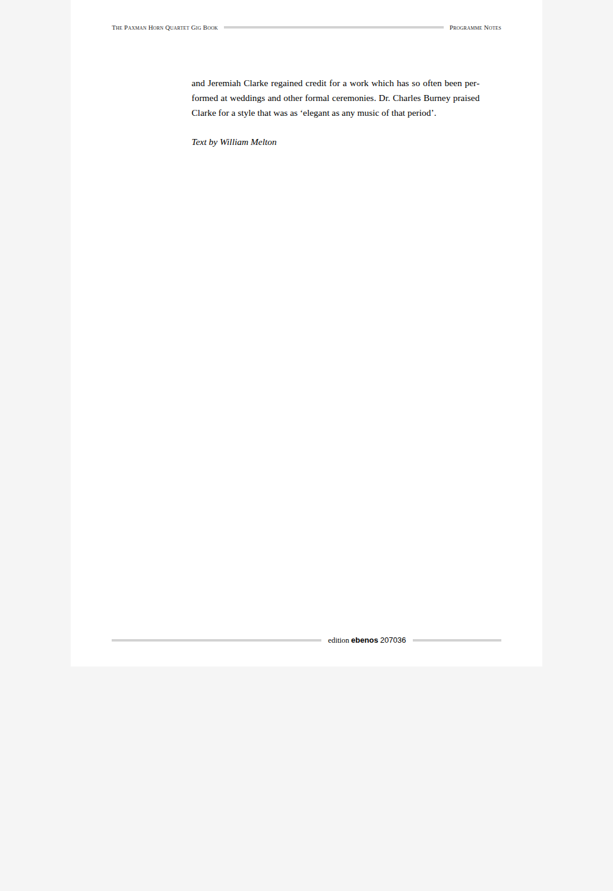The Paxman Horn Quartet Gig Book Programme Notes
and Jeremiah Clarke regained credit for a work which has so often been performed at weddings and other formal ceremonies. Dr. Charles Burney praised Clarke for a style that was as ‘elegant as any music of that period’.
Text by William Melton
edition ebenos 207036